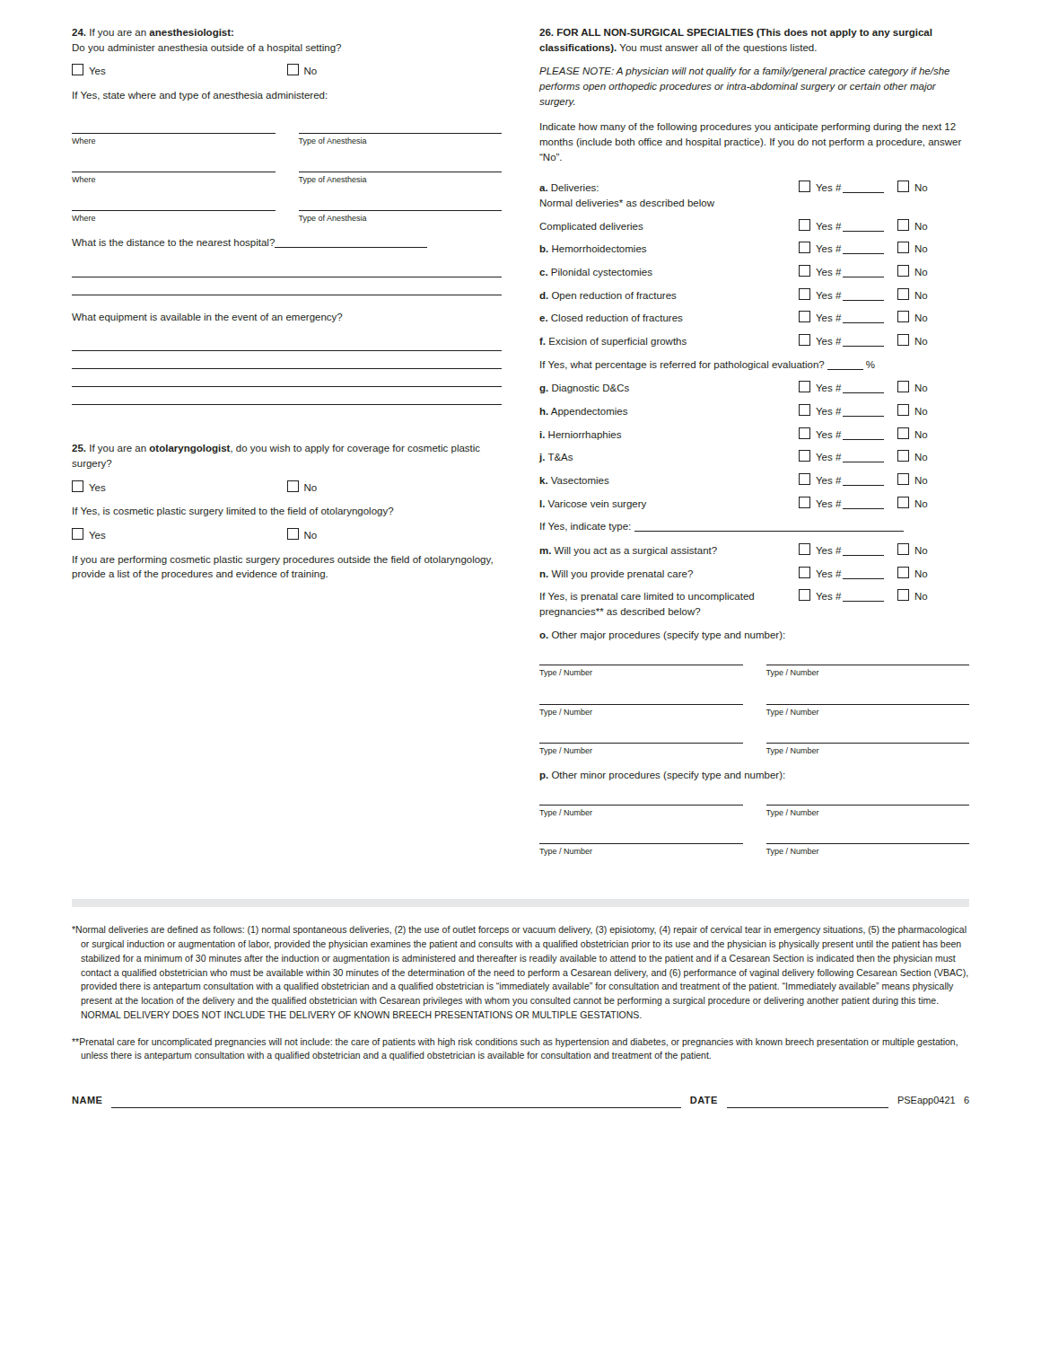24. If you are an anesthesiologist:
Do you administer anesthesia outside of a hospital setting?
Yes
No
If Yes, state where and type of anesthesia administered:
Where
Type of Anesthesia
Where
Type of Anesthesia
Where
Type of Anesthesia
What is the distance to the nearest hospital?
What equipment is available in the event of an emergency?
25. If you are an otolaryngologist, do you wish to apply for coverage for cosmetic plastic surgery?
Yes
No
If Yes, is cosmetic plastic surgery limited to the field of otolaryngology?
Yes
No
If you are performing cosmetic plastic surgery procedures outside the field of otolaryngology, provide a list of the procedures and evidence of training.
26. FOR ALL NON-SURGICAL SPECIALTIES (This does not apply to any surgical classifications). You must answer all of the questions listed.
PLEASE NOTE: A physician will not qualify for a family/general practice category if he/she performs open orthopedic procedures or intra-abdominal surgery or certain other major surgery.
Indicate how many of the following procedures you anticipate performing during the next 12 months (include both office and hospital practice). If you do not perform a procedure, answer “No”.
a. Deliveries:
Normal deliveries* as described below
Yes #
No
Complicated deliveries
Yes #
No
b. Hemorrhoidectomies
Yes #
No
c. Pilonidal cystectomies
Yes #
No
d. Open reduction of fractures
Yes #
No
e. Closed reduction of fractures
Yes #
No
f. Excision of superficial growths
Yes #
No
If Yes, what percentage is referred for pathological evaluation? %
g. Diagnostic D&Cs
Yes #
No
h. Appendectomies
Yes #
No
i. Herniorrhaphies
Yes #
No
j. T&As
Yes #
No
k. Vasectomies
Yes #
No
l. Varicose vein surgery
Yes #
No
If Yes, indicate type:
m. Will you act as a surgical assistant?
Yes #
No
n. Will you provide prenatal care?
Yes #
No
If Yes, is prenatal care limited to uncomplicated pregnancies** as described below?
Yes #
No
o. Other major procedures (specify type and number):
Type / Number
Type / Number
Type / Number
Type / Number
Type / Number
Type / Number
p. Other minor procedures (specify type and number):
Type / Number
Type / Number
Type / Number
Type / Number
*Normal deliveries are defined as follows: (1) normal spontaneous deliveries, (2) the use of outlet forceps or vacuum delivery, (3) episiotomy, (4) repair of cervical tear in emergency situations, (5) the pharmacological or surgical induction or augmentation of labor, provided the physician examines the patient and consults with a qualified obstetrician prior to its use and the physician is physically present until the patient has been stabilized for a minimum of 30 minutes after the induction or augmentation is administered and thereafter is readily available to attend to the patient and if a Cesarean Section is indicated then the physician must contact a qualified obstetrician who must be available within 30 minutes of the determination of the need to perform a Cesarean delivery, and (6) performance of vaginal delivery following Cesarean Section (VBAC), provided there is antepartum consultation with a qualified obstetrician and a qualified obstetrician is “immediately available” for consultation and treatment of the patient. “Immediately available” means physically present at the location of the delivery and the qualified obstetrician with Cesarean privileges with whom you consulted cannot be performing a surgical procedure or delivering another patient during this time. NORMAL DELIVERY DOES NOT INCLUDE THE DELIVERY OF KNOWN BREECH PRESENTATIONS OR MULTIPLE GESTATIONS.
**Prenatal care for uncomplicated pregnancies will not include: the care of patients with high risk conditions such as hypertension and diabetes, or pregnancies with known breech presentation or multiple gestation, unless there is antepartum consultation with a qualified obstetrician and a qualified obstetrician is available for consultation and treatment of the patient.
NAME DATE PSEapp0421 6